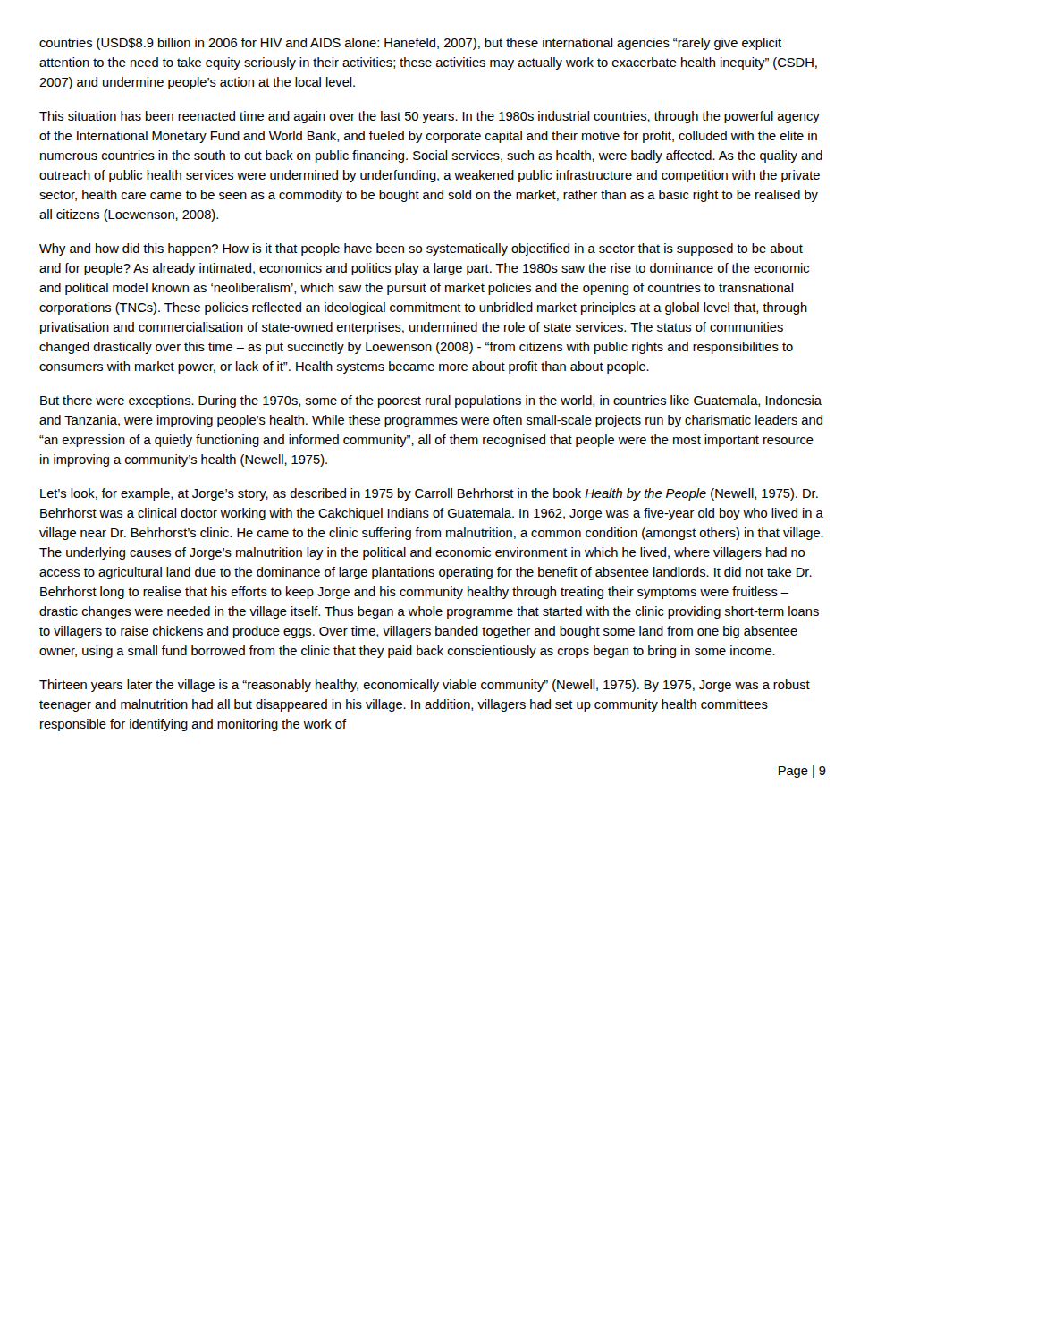countries (USD$8.9 billion in 2006 for HIV and AIDS alone: Hanefeld, 2007), but these international agencies “rarely give explicit attention to the need to take equity seriously in their activities; these activities may actually work to exacerbate health inequity” (CSDH, 2007) and undermine people’s action at the local level.
This situation has been reenacted time and again over the last 50 years. In the 1980s industrial countries, through the powerful agency of the International Monetary Fund and World Bank, and fueled by corporate capital and their motive for profit, colluded with the elite in numerous countries in the south to cut back on public financing. Social services, such as health, were badly affected. As the quality and outreach of public health services were undermined by underfunding, a weakened public infrastructure and competition with the private sector, health care came to be seen as a commodity to be bought and sold on the market, rather than as a basic right to be realised by all citizens (Loewenson, 2008).
Why and how did this happen? How is it that people have been so systematically objectified in a sector that is supposed to be about and for people? As already intimated, economics and politics play a large part. The 1980s saw the rise to dominance of the economic and political model known as ‘neoliberalism’, which saw the pursuit of market policies and the opening of countries to transnational corporations (TNCs). These policies reflected an ideological commitment to unbridled market principles at a global level that, through privatisation and commercialisation of state-owned enterprises, undermined the role of state services. The status of communities changed drastically over this time – as put succinctly by Loewenson (2008) - “from citizens with public rights and responsibilities to consumers with market power, or lack of it”. Health systems became more about profit than about people.
But there were exceptions. During the 1970s, some of the poorest rural populations in the world, in countries like Guatemala, Indonesia and Tanzania, were improving people’s health. While these programmes were often small-scale projects run by charismatic leaders and “an expression of a quietly functioning and informed community”, all of them recognised that people were the most important resource in improving a community’s health (Newell, 1975).
Let’s look, for example, at Jorge’s story, as described in 1975 by Carroll Behrhorst in the book Health by the People (Newell, 1975). Dr. Behrhorst was a clinical doctor working with the Cakchiquel Indians of Guatemala. In 1962, Jorge was a five-year old boy who lived in a village near Dr. Behrhorst’s clinic. He came to the clinic suffering from malnutrition, a common condition (amongst others) in that village. The underlying causes of Jorge’s malnutrition lay in the political and economic environment in which he lived, where villagers had no access to agricultural land due to the dominance of large plantations operating for the benefit of absentee landlords. It did not take Dr. Behrhorst long to realise that his efforts to keep Jorge and his community healthy through treating their symptoms were fruitless – drastic changes were needed in the village itself. Thus began a whole programme that started with the clinic providing short-term loans to villagers to raise chickens and produce eggs. Over time, villagers banded together and bought some land from one big absentee owner, using a small fund borrowed from the clinic that they paid back conscientiously as crops began to bring in some income.
Thirteen years later the village is a “reasonably healthy, economically viable community” (Newell, 1975). By 1975, Jorge was a robust teenager and malnutrition had all but disappeared in his village. In addition, villagers had set up community health committees responsible for identifying and monitoring the work of
Page | 9